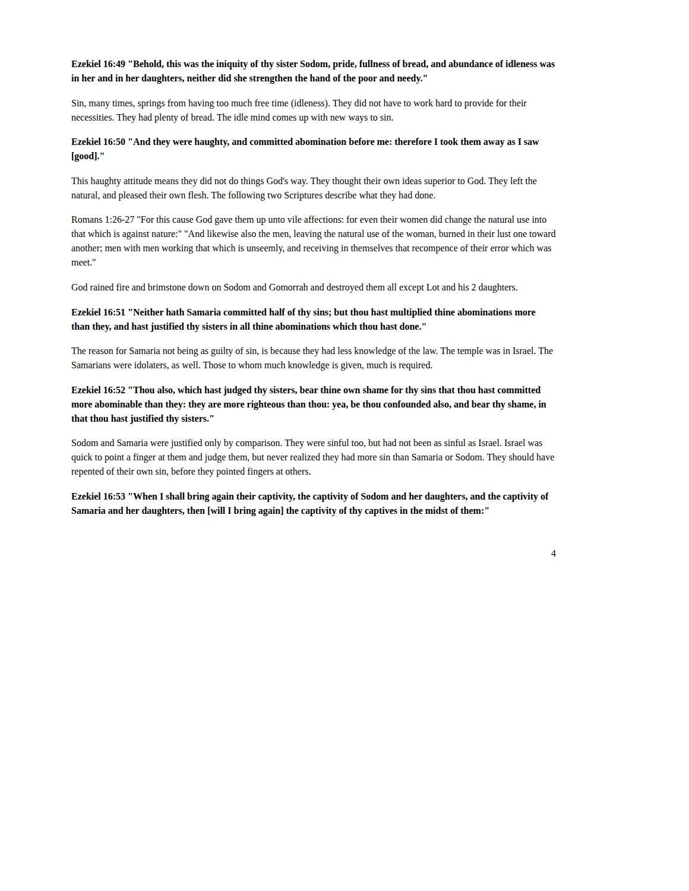Ezekiel 16:49 "Behold, this was the iniquity of thy sister Sodom, pride, fullness of bread, and abundance of idleness was in her and in her daughters, neither did she strengthen the hand of the poor and needy."
Sin, many times, springs from having too much free time (idleness). They did not have to work hard to provide for their necessities. They had plenty of bread. The idle mind comes up with new ways to sin.
Ezekiel 16:50 "And they were haughty, and committed abomination before me: therefore I took them away as I saw [good]."
This haughty attitude means they did not do things God's way. They thought their own ideas superior to God. They left the natural, and pleased their own flesh. The following two Scriptures describe what they had done.
Romans 1:26-27 "For this cause God gave them up unto vile affections: for even their women did change the natural use into that which is against nature:" "And likewise also the men, leaving the natural use of the woman, burned in their lust one toward another; men with men working that which is unseemly, and receiving in themselves that recompence of their error which was meet."
God rained fire and brimstone down on Sodom and Gomorrah and destroyed them all except Lot and his 2 daughters.
Ezekiel 16:51 "Neither hath Samaria committed half of thy sins; but thou hast multiplied thine abominations more than they, and hast justified thy sisters in all thine abominations which thou hast done."
The reason for Samaria not being as guilty of sin, is because they had less knowledge of the law. The temple was in Israel. The Samarians were idolaters, as well. Those to whom much knowledge is given, much is required.
Ezekiel 16:52 "Thou also, which hast judged thy sisters, bear thine own shame for thy sins that thou hast committed more abominable than they: they are more righteous than thou: yea, be thou confounded also, and bear thy shame, in that thou hast justified thy sisters."
Sodom and Samaria were justified only by comparison. They were sinful too, but had not been as sinful as Israel. Israel was quick to point a finger at them and judge them, but never realized they had more sin than Samaria or Sodom. They should have repented of their own sin, before they pointed fingers at others.
Ezekiel 16:53 "When I shall bring again their captivity, the captivity of Sodom and her daughters, and the captivity of Samaria and her daughters, then [will I bring again] the captivity of thy captives in the midst of them:"
4